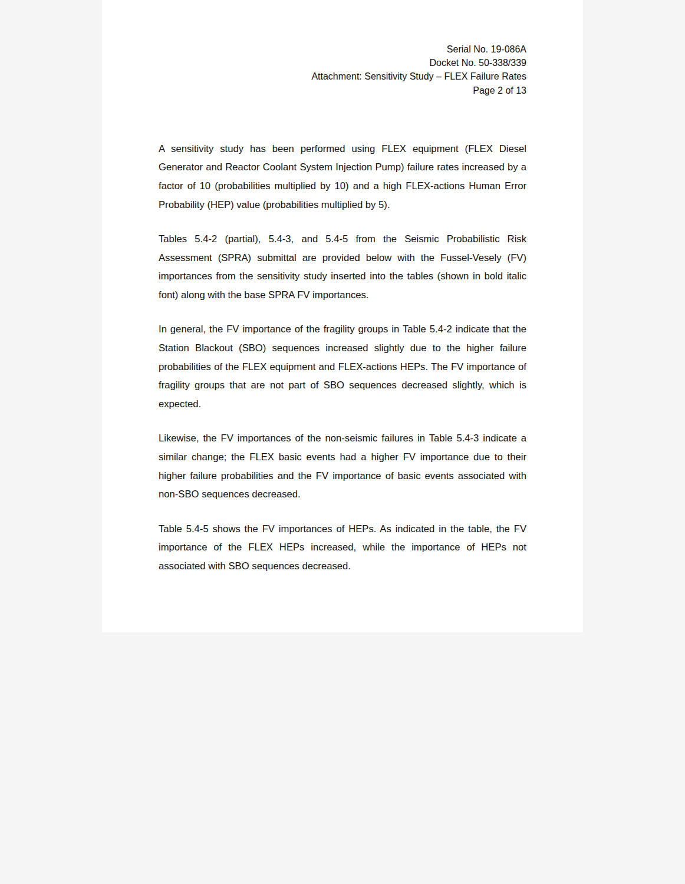Serial No. 19-086A
Docket No. 50-338/339
Attachment: Sensitivity Study – FLEX Failure Rates
Page 2 of 13
A sensitivity study has been performed using FLEX equipment (FLEX Diesel Generator and Reactor Coolant System Injection Pump) failure rates increased by a factor of 10 (probabilities multiplied by 10) and a high FLEX-actions Human Error Probability (HEP) value (probabilities multiplied by 5).
Tables 5.4-2 (partial), 5.4-3, and 5.4-5 from the Seismic Probabilistic Risk Assessment (SPRA) submittal are provided below with the Fussel-Vesely (FV) importances from the sensitivity study inserted into the tables (shown in bold italic font) along with the base SPRA FV importances.
In general, the FV importance of the fragility groups in Table 5.4-2 indicate that the Station Blackout (SBO) sequences increased slightly due to the higher failure probabilities of the FLEX equipment and FLEX-actions HEPs. The FV importance of fragility groups that are not part of SBO sequences decreased slightly, which is expected.
Likewise, the FV importances of the non-seismic failures in Table 5.4-3 indicate a similar change; the FLEX basic events had a higher FV importance due to their higher failure probabilities and the FV importance of basic events associated with non-SBO sequences decreased.
Table 5.4-5 shows the FV importances of HEPs. As indicated in the table, the FV importance of the FLEX HEPs increased, while the importance of HEPs not associated with SBO sequences decreased.